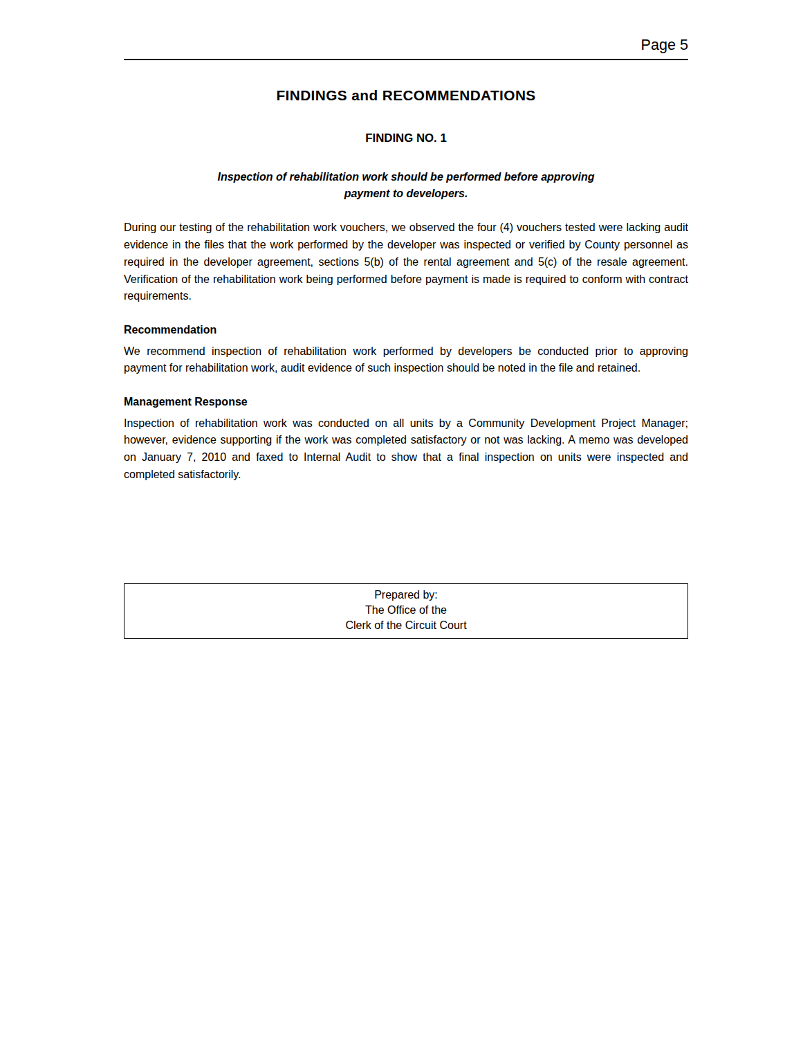Page 5
FINDINGS and RECOMMENDATIONS
FINDING NO. 1
Inspection of rehabilitation work should be performed before approving
payment to developers.
During our testing of the rehabilitation work vouchers, we observed the four (4) vouchers tested were lacking audit evidence in the files that the work performed by the developer was inspected or verified by County personnel as required in the developer agreement, sections 5(b) of the rental agreement and 5(c) of the resale agreement. Verification of the rehabilitation work being performed before payment is made is required to conform with contract requirements.
Recommendation
We recommend inspection of rehabilitation work performed by developers be conducted prior to approving payment for rehabilitation work, audit evidence of such inspection should be noted in the file and retained.
Management Response
Inspection of rehabilitation work was conducted on all units by a Community Development Project Manager; however, evidence supporting if the work was completed satisfactory or not was lacking. A memo was developed on January 7, 2010 and faxed to Internal Audit to show that a final inspection on units were inspected and completed satisfactorily.
Prepared by:
The Office of the
Clerk of the Circuit Court